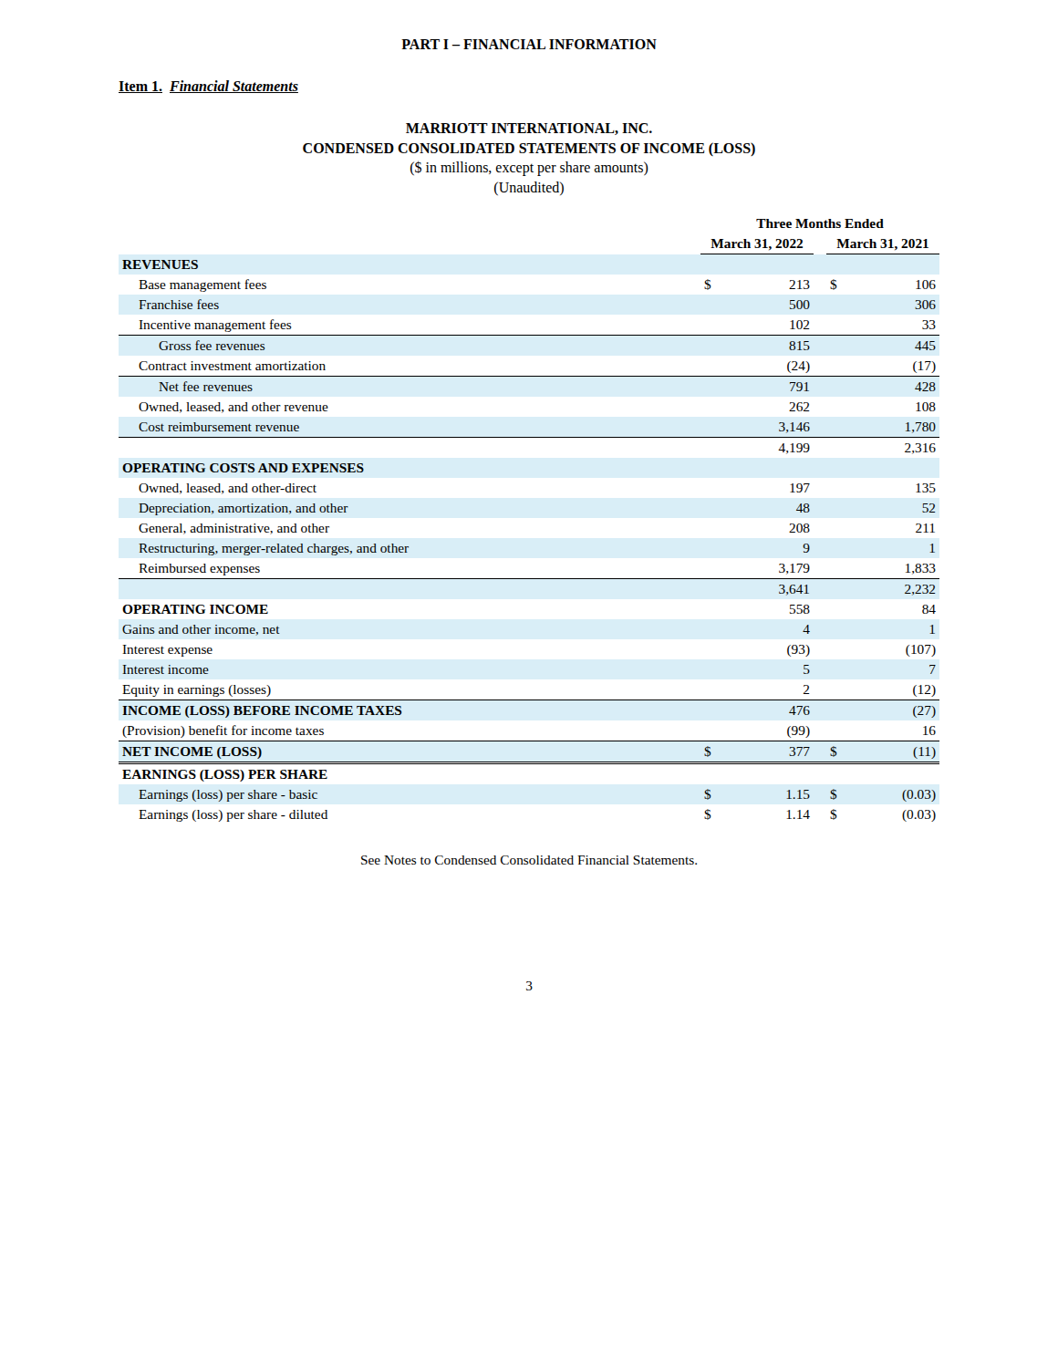PART I – FINANCIAL INFORMATION
Item 1. Financial Statements
MARRIOTT INTERNATIONAL, INC.
CONDENSED CONSOLIDATED STATEMENTS OF INCOME (LOSS)
($ in millions, except per share amounts)
(Unaudited)
| | | Three Months Ended |
| | | March 31, 2022 | | March 31, 2021 |
| REVENUES | | | | | | |
| Base management fees | | $ | 213 | | $ | 106 |
| Franchise fees | | | 500 | | | 306 |
| Incentive management fees | | | 102 | | | 33 |
| Gross fee revenues | | | 815 | | | 445 |
| Contract investment amortization | | | (24) | | | (17) |
| Net fee revenues | | | 791 | | | 428 |
| Owned, leased, and other revenue | | | 262 | | | 108 |
| Cost reimbursement revenue | | | 3,146 | | | 1,780 |
| | | | 4,199 | | | 2,316 |
| OPERATING COSTS AND EXPENSES | | | | | | |
| Owned, leased, and other-direct | | | 197 | | | 135 |
| Depreciation, amortization, and other | | | 48 | | | 52 |
| General, administrative, and other | | | 208 | | | 211 |
| Restructuring, merger-related charges, and other | | | 9 | | | 1 |
| Reimbursed expenses | | | 3,179 | | | 1,833 |
| | | | 3,641 | | | 2,232 |
| OPERATING INCOME | | | 558 | | | 84 |
| Gains and other income, net | | | 4 | | | 1 |
| Interest expense | | | (93) | | | (107) |
| Interest income | | | 5 | | | 7 |
| Equity in earnings (losses) | | | 2 | | | (12) |
| INCOME (LOSS) BEFORE INCOME TAXES | | | 476 | | | (27) |
| (Provision) benefit for income taxes | | | (99) | | | 16 |
| NET INCOME (LOSS) | | $ | 377 | | $ | (11) |
| EARNINGS (LOSS) PER SHARE | | | | | | |
| Earnings (loss) per share - basic | | $ | 1.15 | | $ | (0.03) |
| Earnings (loss) per share - diluted | | $ | 1.14 | | $ | (0.03) |
See Notes to Condensed Consolidated Financial Statements.
3